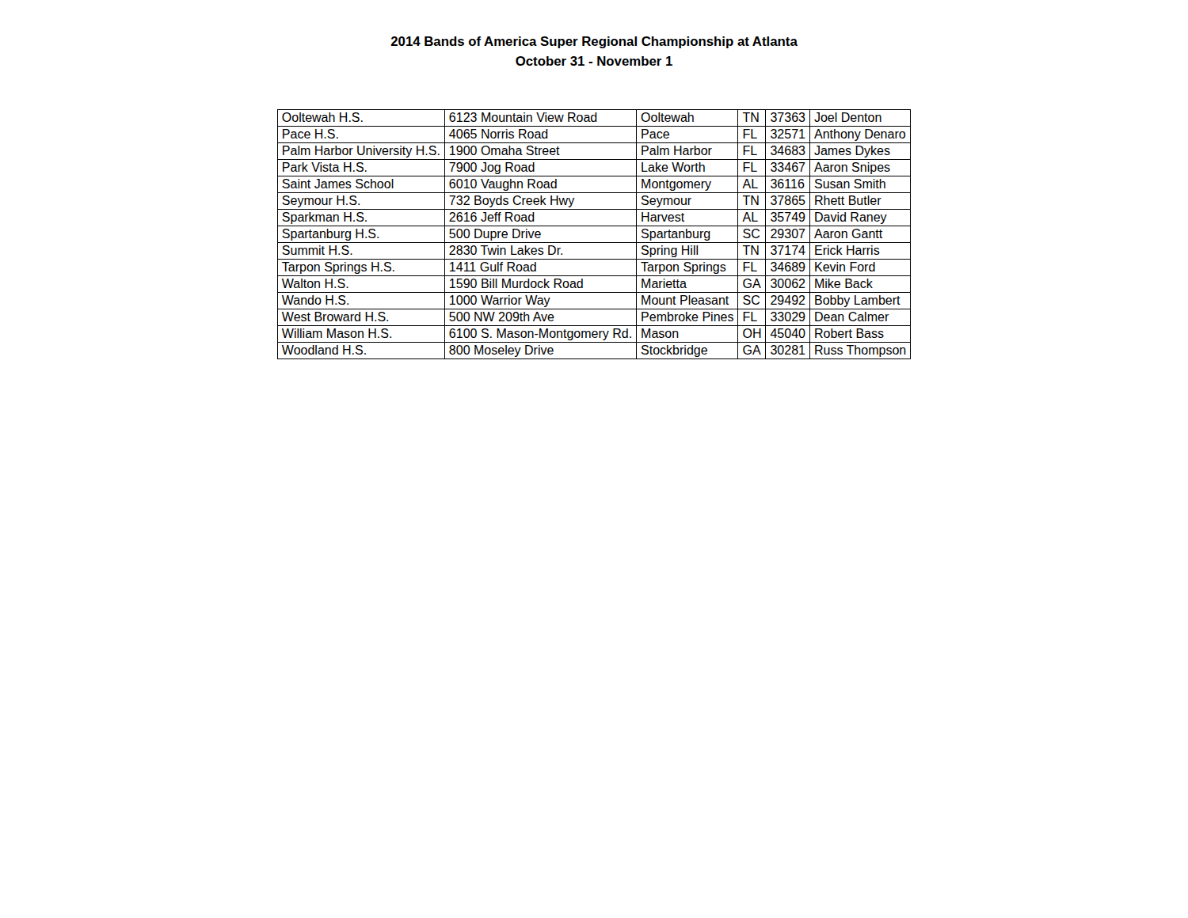2014 Bands of America Super Regional Championship at Atlanta October 31 - November 1
| Ooltewah H.S. | 6123 Mountain View Road | Ooltewah | TN | 37363 | Joel Denton |
| Pace H.S. | 4065 Norris Road | Pace | FL | 32571 | Anthony Denaro |
| Palm Harbor University H.S. | 1900 Omaha Street | Palm Harbor | FL | 34683 | James Dykes |
| Park Vista H.S. | 7900 Jog Road | Lake Worth | FL | 33467 | Aaron Snipes |
| Saint James School | 6010 Vaughn Road | Montgomery | AL | 36116 | Susan Smith |
| Seymour H.S. | 732 Boyds Creek Hwy | Seymour | TN | 37865 | Rhett Butler |
| Sparkman H.S. | 2616 Jeff Road | Harvest | AL | 35749 | David Raney |
| Spartanburg H.S. | 500 Dupre Drive | Spartanburg | SC | 29307 | Aaron Gantt |
| Summit H.S. | 2830 Twin Lakes Dr. | Spring Hill | TN | 37174 | Erick Harris |
| Tarpon Springs H.S. | 1411 Gulf Road | Tarpon Springs | FL | 34689 | Kevin Ford |
| Walton H.S. | 1590 Bill Murdock Road | Marietta | GA | 30062 | Mike Back |
| Wando H.S. | 1000 Warrior Way | Mount Pleasant | SC | 29492 | Bobby Lambert |
| West Broward H.S. | 500 NW 209th Ave | Pembroke Pines | FL | 33029 | Dean Calmer |
| William Mason H.S. | 6100 S. Mason-Montgomery Rd. | Mason | OH | 45040 | Robert Bass |
| Woodland H.S. | 800 Moseley Drive | Stockbridge | GA | 30281 | Russ Thompson |